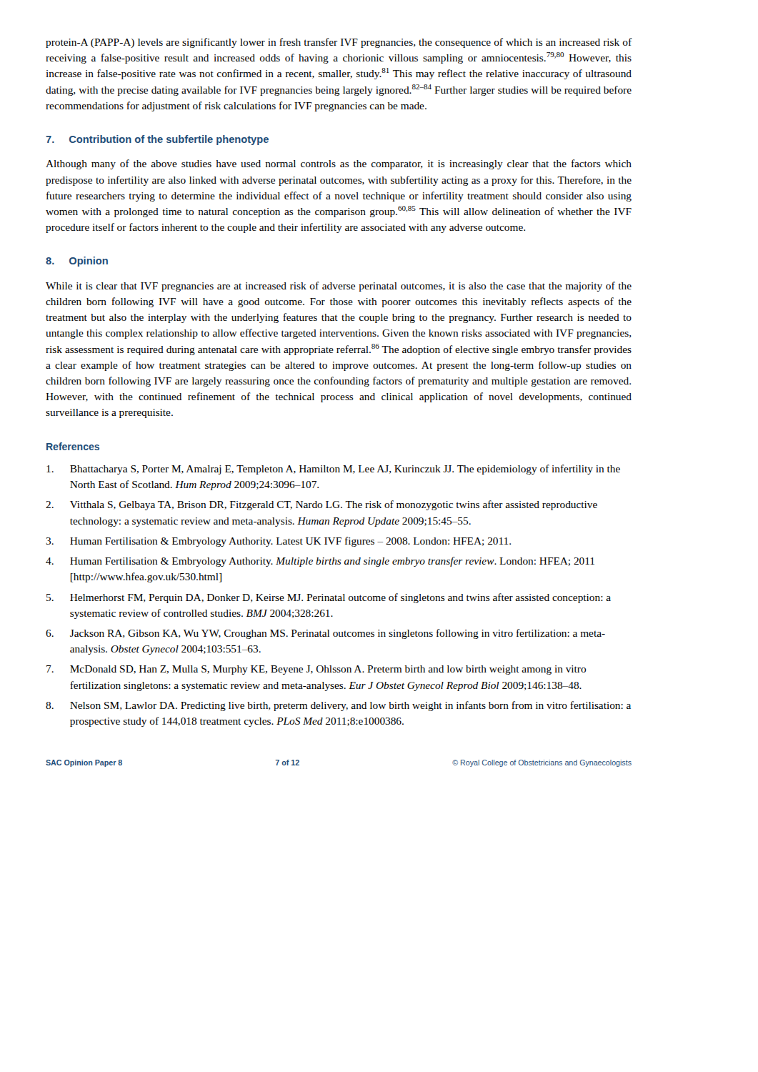protein-A (PAPP-A) levels are significantly lower in fresh transfer IVF pregnancies, the consequence of which is an increased risk of receiving a false-positive result and increased odds of having a chorionic villous sampling or amniocentesis.79,80 However, this increase in false-positive rate was not confirmed in a recent, smaller, study.81 This may reflect the relative inaccuracy of ultrasound dating, with the precise dating available for IVF pregnancies being largely ignored.82–84 Further larger studies will be required before recommendations for adjustment of risk calculations for IVF pregnancies can be made.
7. Contribution of the subfertile phenotype
Although many of the above studies have used normal controls as the comparator, it is increasingly clear that the factors which predispose to infertility are also linked with adverse perinatal outcomes, with subfertility acting as a proxy for this. Therefore, in the future researchers trying to determine the individual effect of a novel technique or infertility treatment should consider also using women with a prolonged time to natural conception as the comparison group.60,85 This will allow delineation of whether the IVF procedure itself or factors inherent to the couple and their infertility are associated with any adverse outcome.
8. Opinion
While it is clear that IVF pregnancies are at increased risk of adverse perinatal outcomes, it is also the case that the majority of the children born following IVF will have a good outcome. For those with poorer outcomes this inevitably reflects aspects of the treatment but also the interplay with the underlying features that the couple bring to the pregnancy. Further research is needed to untangle this complex relationship to allow effective targeted interventions. Given the known risks associated with IVF pregnancies, risk assessment is required during antenatal care with appropriate referral.86 The adoption of elective single embryo transfer provides a clear example of how treatment strategies can be altered to improve outcomes. At present the long-term follow-up studies on children born following IVF are largely reassuring once the confounding factors of prematurity and multiple gestation are removed. However, with the continued refinement of the technical process and clinical application of novel developments, continued surveillance is a prerequisite.
References
Bhattacharya S, Porter M, Amalraj E, Templeton A, Hamilton M, Lee AJ, Kurinczuk JJ. The epidemiology of infertility in the North East of Scotland. Hum Reprod 2009;24:3096–107.
Vitthala S, Gelbaya TA, Brison DR, Fitzgerald CT, Nardo LG. The risk of monozygotic twins after assisted reproductive technology: a systematic review and meta-analysis. Human Reprod Update 2009;15:45–55.
Human Fertilisation & Embryology Authority. Latest UK IVF figures – 2008. London: HFEA; 2011.
Human Fertilisation & Embryology Authority. Multiple births and single embryo transfer review. London: HFEA; 2011 [http://www.hfea.gov.uk/530.html]
Helmerhorst FM, Perquin DA, Donker D, Keirse MJ. Perinatal outcome of singletons and twins after assisted conception: a systematic review of controlled studies. BMJ 2004;328:261.
Jackson RA, Gibson KA, Wu YW, Croughan MS. Perinatal outcomes in singletons following in vitro fertilization: a meta-analysis. Obstet Gynecol 2004;103:551–63.
McDonald SD, Han Z, Mulla S, Murphy KE, Beyene J, Ohlsson A. Preterm birth and low birth weight among in vitro fertilization singletons: a systematic review and meta-analyses. Eur J Obstet Gynecol Reprod Biol 2009;146:138–48.
Nelson SM, Lawlor DA. Predicting live birth, preterm delivery, and low birth weight in infants born from in vitro fertilisation: a prospective study of 144,018 treatment cycles. PLoS Med 2011;8:e1000386.
SAC Opinion Paper 8 7 of 12 © Royal College of Obstetricians and Gynaecologists